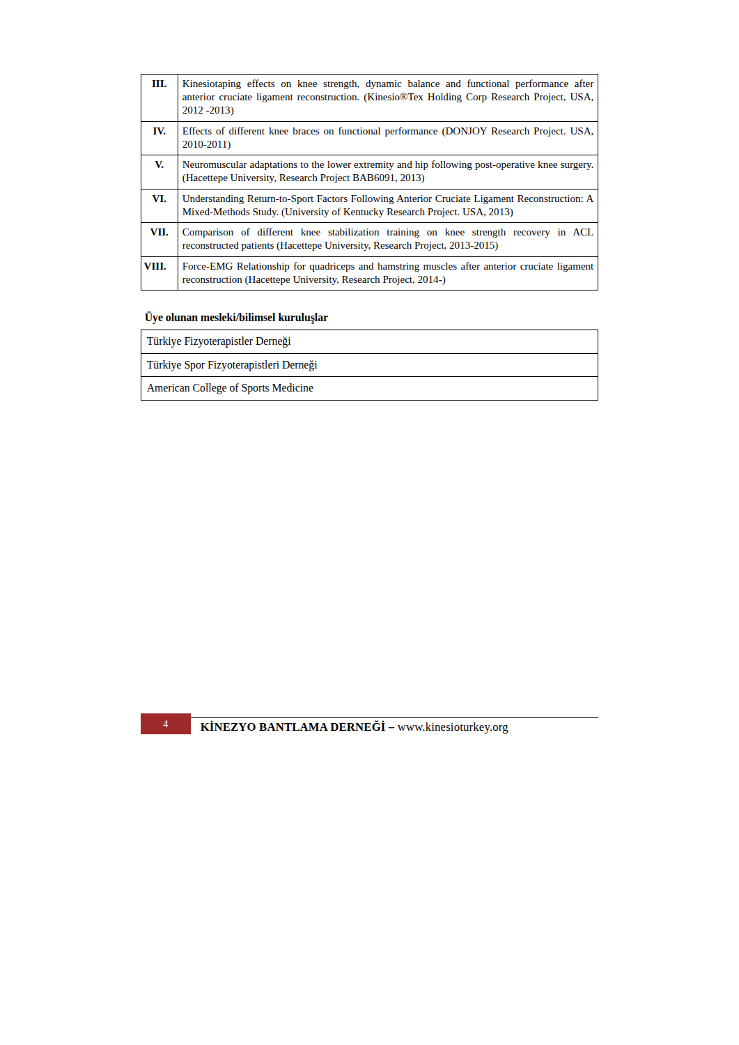| III. | Kinesiotaping effects on knee strength, dynamic balance and functional performance after anterior cruciate ligament reconstruction. (Kinesio®Tex Holding Corp Research Project, USA, 2012 -2013) |
| IV. | Effects of different knee braces on functional performance (DONJOY Research Project. USA, 2010-2011) |
| V. | Neuromuscular adaptations to the lower extremity and hip following post-operative knee surgery. (Hacettepe University, Research Project BAB6091, 2013) |
| VI. | Understanding Return-to-Sport Factors Following Anterior Cruciate Ligament Reconstruction: A Mixed-Methods Study. (University of Kentucky Research Project. USA, 2013) |
| VII. | Comparison of different knee stabilization training on knee strength recovery in ACL reconstructed patients (Hacettepe University, Research Project, 2013-2015) |
| VIII. | Force-EMG Relationship for quadriceps and hamstring muscles after anterior cruciate ligament reconstruction (Hacettepe University, Research Project, 2014-) |
Üye olunan mesleki/bilimsel kuruluşlar
| Türkiye Fizyoterapistler Derneği |
| Türkiye Spor Fizyoterapistleri Derneği |
| American College of Sports Medicine |
4
KİNEZYO BANTLAMA DERNEĞİ – www.kinesioturkey.org